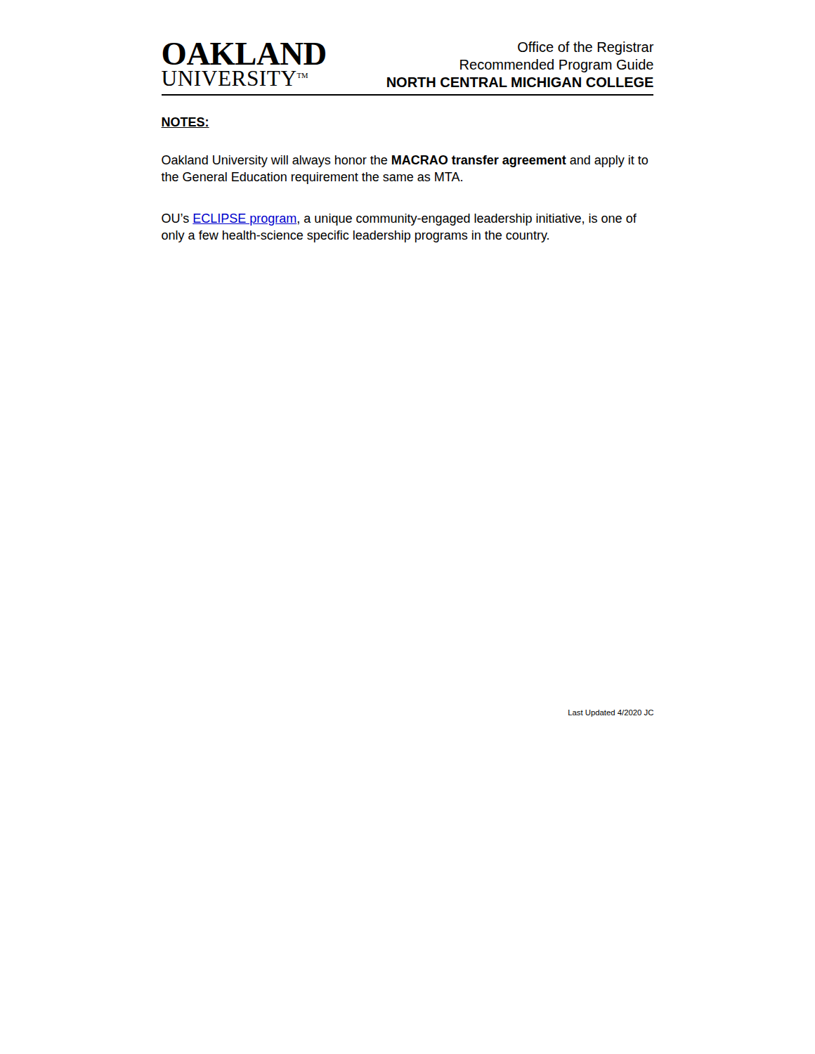OAKLAND
UNIVERSITYTM
Office of the Registrar
Recommended Program Guide
NORTH CENTRAL MICHIGAN COLLEGE
NOTES:
Oakland University will always honor the MACRAO transfer agreement and apply it to the General Education requirement the same as MTA.
OU’s ECLIPSE program, a unique community-engaged leadership initiative, is one of only a few health-science specific leadership programs in the country.
Last Updated 4/2020 JC